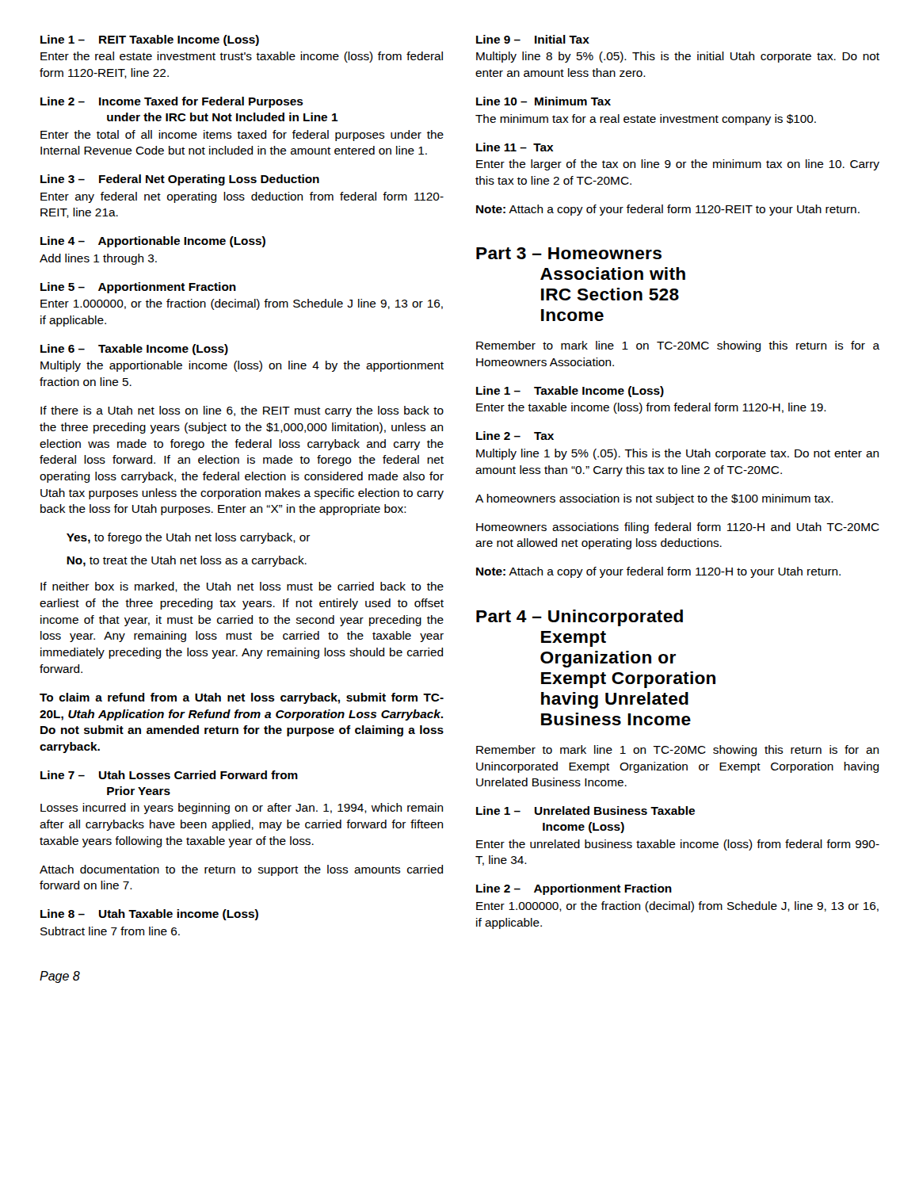Line 1 – REIT Taxable Income (Loss)
Enter the real estate investment trust's taxable income (loss) from federal form 1120-REIT, line 22.
Line 2 – Income Taxed for Federal Purposes
under the IRC but Not Included in Line 1
Enter the total of all income items taxed for federal purposes under the Internal Revenue Code but not included in the amount entered on line 1.
Line 3 – Federal Net Operating Loss Deduction
Enter any federal net operating loss deduction from federal form 1120-REIT, line 21a.
Line 4 – Apportionable Income (Loss)
Add lines 1 through 3.
Line 5 – Apportionment Fraction
Enter 1.000000, or the fraction (decimal) from Schedule J line 9, 13 or 16, if applicable.
Line 6 – Taxable Income (Loss)
Multiply the apportionable income (loss) on line 4 by the apportionment fraction on line 5.
If there is a Utah net loss on line 6, the REIT must carry the loss back to the three preceding years (subject to the $1,000,000 limitation), unless an election was made to forego the federal loss carryback and carry the federal loss forward. If an election is made to forego the federal net operating loss carryback, the federal election is considered made also for Utah tax purposes unless the corporation makes a specific election to carry back the loss for Utah purposes. Enter an “X” in the appropriate box:
Yes, to forego the Utah net loss carryback, or
No, to treat the Utah net loss as a carryback.
If neither box is marked, the Utah net loss must be carried back to the earliest of the three preceding tax years. If not entirely used to offset income of that year, it must be carried to the second year preceding the loss year. Any remaining loss must be carried to the taxable year immediately preceding the loss year. Any remaining loss should be carried forward.
To claim a refund from a Utah net loss carryback, submit form TC-20L, Utah Application for Refund from a Corporation Loss Carryback. Do not submit an amended return for the purpose of claiming a loss carryback.
Line 7 – Utah Losses Carried Forward from
Prior Years
Losses incurred in years beginning on or after Jan. 1, 1994, which remain after all carrybacks have been applied, may be carried forward for fifteen taxable years following the taxable year of the loss.
Attach documentation to the return to support the loss amounts carried forward on line 7.
Line 8 – Utah Taxable income (Loss)
Subtract line 7 from line 6.
Page 8
Line 9 – Initial Tax
Multiply line 8 by 5% (.05). This is the initial Utah corporate tax. Do not enter an amount less than zero.
Line 10 – Minimum Tax
The minimum tax for a real estate investment company is $100.
Line 11 – Tax
Enter the larger of the tax on line 9 or the minimum tax on line 10. Carry this tax to line 2 of TC-20MC.
Note: Attach a copy of your federal form 1120-REIT to your Utah return.
Part 3 – Homeowners Association with IRC Section 528 Income
Remember to mark line 1 on TC-20MC showing this return is for a Homeowners Association.
Line 1 – Taxable Income (Loss)
Enter the taxable income (loss) from federal form 1120-H, line 19.
Line 2 – Tax
Multiply line 1 by 5% (.05). This is the Utah corporate tax. Do not enter an amount less than “0.” Carry this tax to line 2 of TC-20MC.
A homeowners association is not subject to the $100 minimum tax.
Homeowners associations filing federal form 1120-H and Utah TC-20MC are not allowed net operating loss deductions.
Note: Attach a copy of your federal form 1120-H to your Utah return.
Part 4 – Unincorporated Exempt Organization or Exempt Corporation having Unrelated Business Income
Remember to mark line 1 on TC-20MC showing this return is for an Unincorporated Exempt Organization or Exempt Corporation having Unrelated Business Income.
Line 1 – Unrelated Business Taxable
Income (Loss)
Enter the unrelated business taxable income (loss) from federal form 990-T, line 34.
Line 2 – Apportionment Fraction
Enter 1.000000, or the fraction (decimal) from Schedule J, line 9, 13 or 16, if applicable.